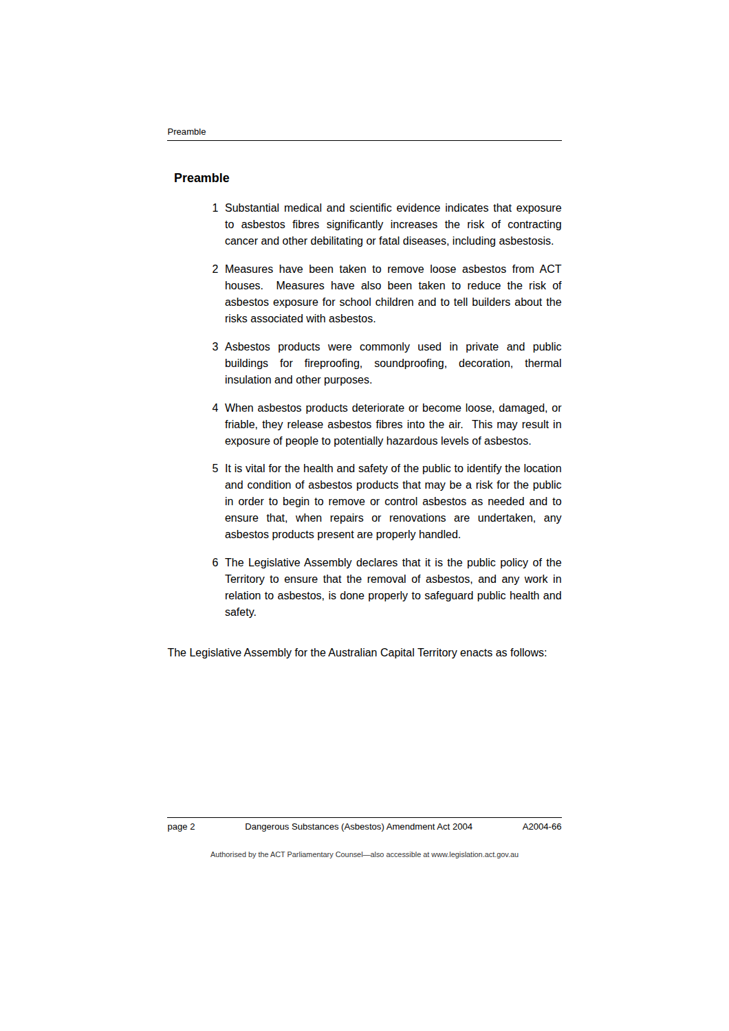Preamble
Preamble
Substantial medical and scientific evidence indicates that exposure to asbestos fibres significantly increases the risk of contracting cancer and other debilitating or fatal diseases, including asbestosis.
Measures have been taken to remove loose asbestos from ACT houses. Measures have also been taken to reduce the risk of asbestos exposure for school children and to tell builders about the risks associated with asbestos.
Asbestos products were commonly used in private and public buildings for fireproofing, soundproofing, decoration, thermal insulation and other purposes.
When asbestos products deteriorate or become loose, damaged, or friable, they release asbestos fibres into the air. This may result in exposure of people to potentially hazardous levels of asbestos.
It is vital for the health and safety of the public to identify the location and condition of asbestos products that may be a risk for the public in order to begin to remove or control asbestos as needed and to ensure that, when repairs or renovations are undertaken, any asbestos products present are properly handled.
The Legislative Assembly declares that it is the public policy of the Territory to ensure that the removal of asbestos, and any work in relation to asbestos, is done properly to safeguard public health and safety.
The Legislative Assembly for the Australian Capital Territory enacts as follows:
page 2 Dangerous Substances (Asbestos) Amendment Act 2004 A2004-66
Authorised by the ACT Parliamentary Counsel—also accessible at www.legislation.act.gov.au